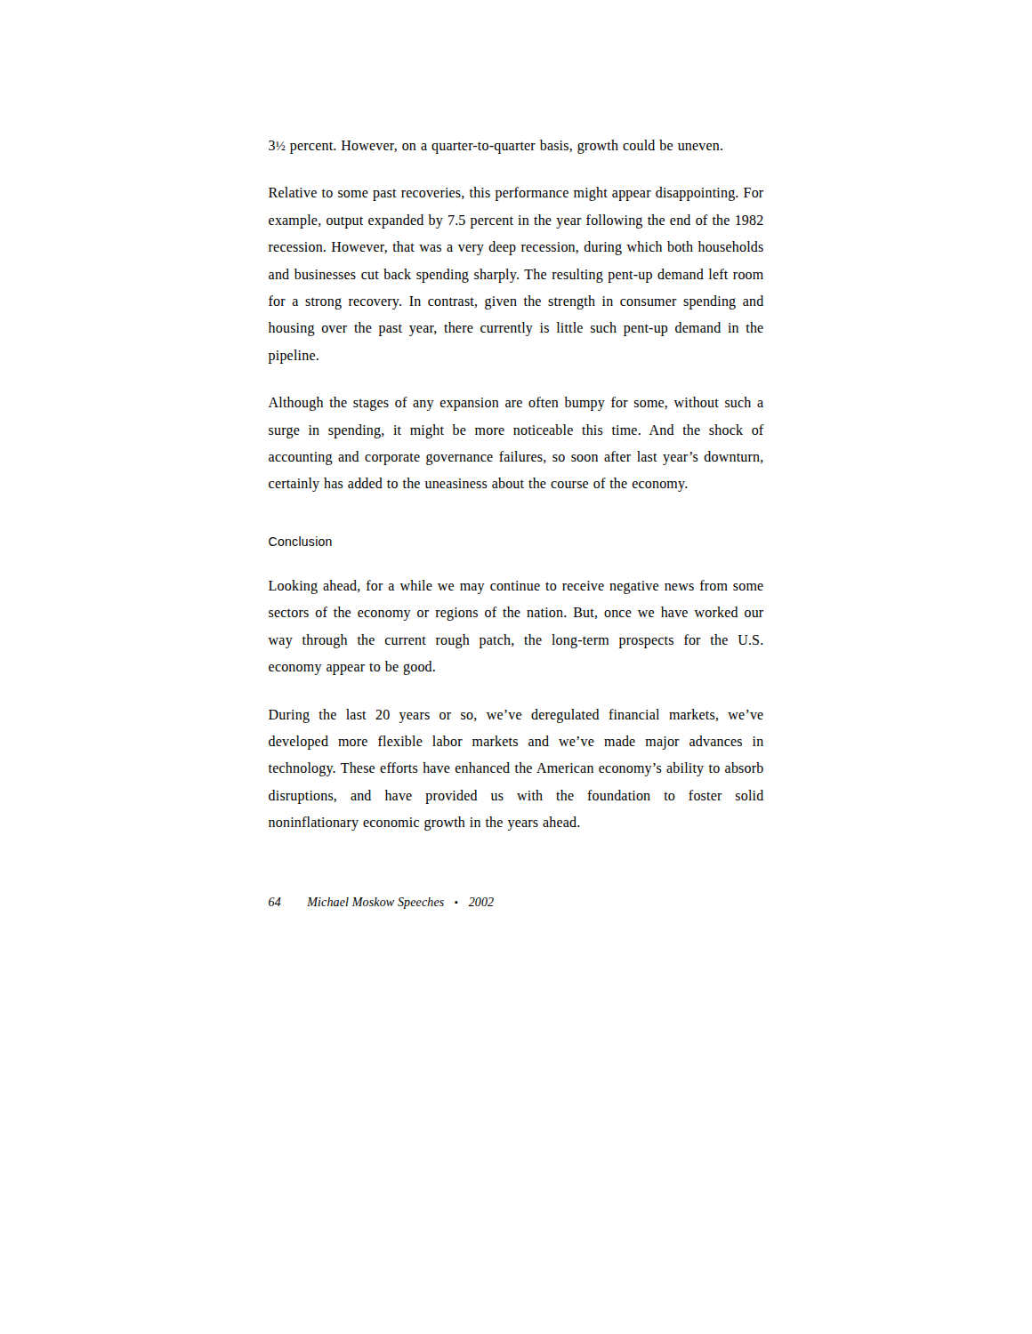3½ percent. However, on a quarter-to-quarter basis, growth could be uneven.
Relative to some past recoveries, this performance might appear disappointing. For example, output expanded by 7.5 percent in the year following the end of the 1982 recession. However, that was a very deep recession, during which both households and businesses cut back spending sharply. The resulting pent-up demand left room for a strong recovery. In contrast, given the strength in consumer spending and housing over the past year, there currently is little such pent-up demand in the pipeline.
Although the stages of any expansion are often bumpy for some, without such a surge in spending, it might be more noticeable this time. And the shock of accounting and corporate governance failures, so soon after last year’s downturn, certainly has added to the uneasiness about the course of the economy.
Conclusion
Looking ahead, for a while we may continue to receive negative news from some sectors of the economy or regions of the nation. But, once we have worked our way through the current rough patch, the long-term prospects for the U.S. economy appear to be good.
During the last 20 years or so, we’ve deregulated financial markets, we’ve developed more flexible labor markets and we’ve made major advances in technology. These efforts have enhanced the American economy’s ability to absorb disruptions, and have provided us with the foundation to foster solid noninflationary economic growth in the years ahead.
64 Michael Moskow Speeches▪2002